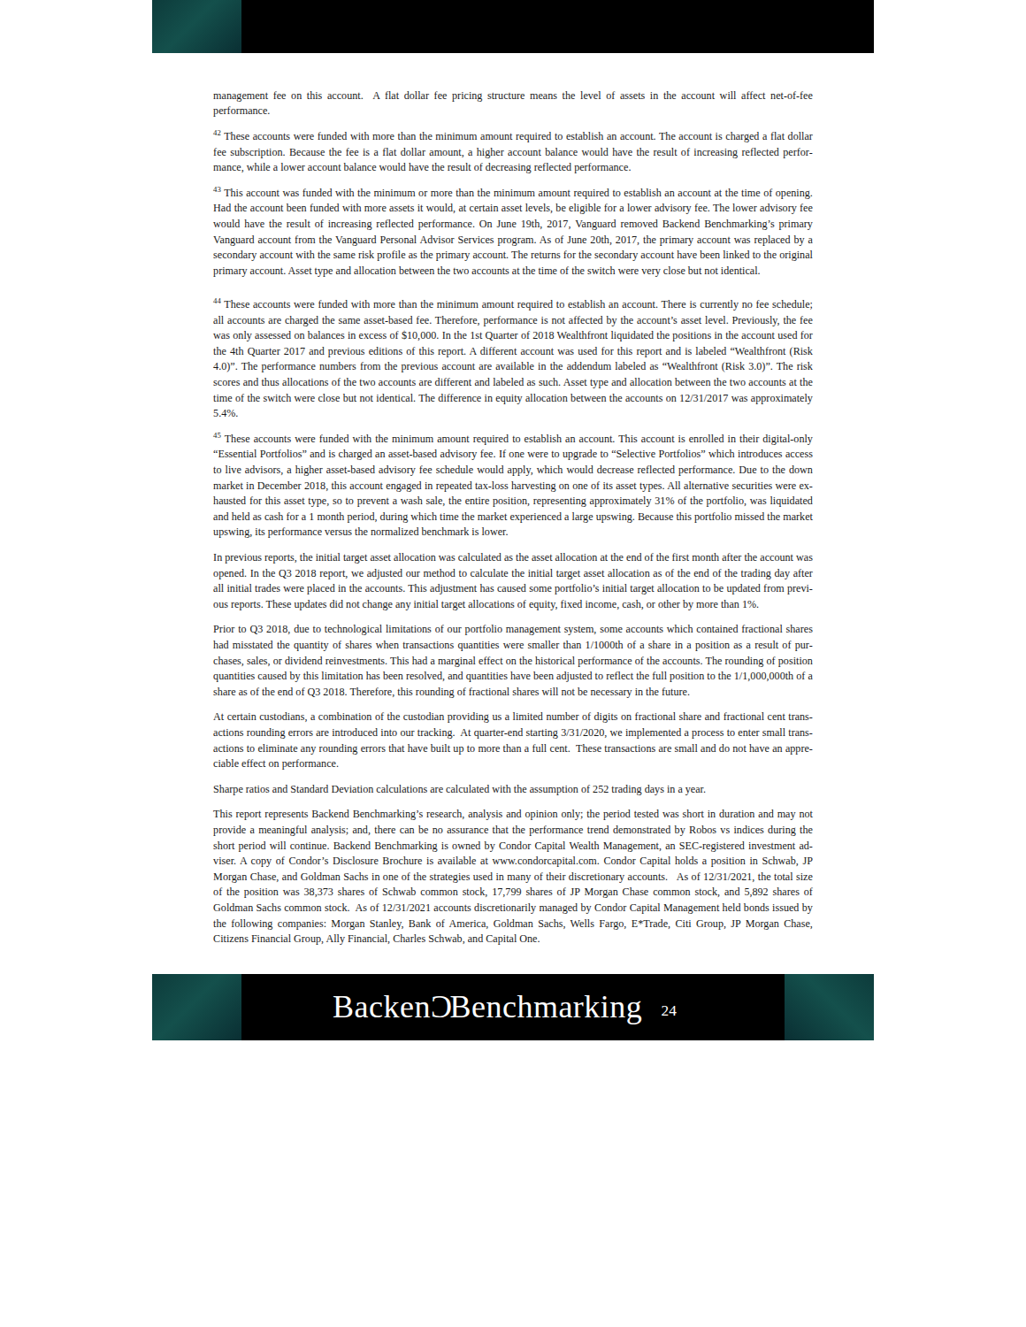management fee on this account. A flat dollar fee pricing structure means the level of assets in the account will affect net-of-fee performance.
42 These accounts were funded with more than the minimum amount required to establish an account. The account is charged a flat dollar fee subscription. Because the fee is a flat dollar amount, a higher account balance would have the result of increasing reflected performance, while a lower account balance would have the result of decreasing reflected performance.
43 This account was funded with the minimum or more than the minimum amount required to establish an account at the time of opening. Had the account been funded with more assets it would, at certain asset levels, be eligible for a lower advisory fee. The lower advisory fee would have the result of increasing reflected performance. On June 19th, 2017, Vanguard removed Backend Benchmarking’s primary Vanguard account from the Vanguard Personal Advisor Services program. As of June 20th, 2017, the primary account was replaced by a secondary account with the same risk profile as the primary account. The returns for the secondary account have been linked to the original primary account. Asset type and allocation between the two accounts at the time of the switch were very close but not identical.
44 These accounts were funded with more than the minimum amount required to establish an account. There is currently no fee schedule; all accounts are charged the same asset-based fee. Therefore, performance is not affected by the account’s asset level. Previously, the fee was only assessed on balances in excess of $10,000. In the 1st Quarter of 2018 Wealthfront liquidated the positions in the account used for the 4th Quarter 2017 and previous editions of this report. A different account was used for this report and is labeled “Wealthfront (Risk 4.0)”. The performance numbers from the previous account are available in the addendum labeled as “Wealthfront (Risk 3.0)”. The risk scores and thus allocations of the two accounts are different and labeled as such. Asset type and allocation between the two accounts at the time of the switch were close but not identical. The difference in equity allocation between the accounts on 12/31/2017 was approximately 5.4%.
45 These accounts were funded with the minimum amount required to establish an account. This account is enrolled in their digital-only “Essential Portfolios” and is charged an asset-based advisory fee. If one were to upgrade to “Selective Portfolios” which introduces access to live advisors, a higher asset-based advisory fee schedule would apply, which would decrease reflected performance. Due to the down market in December 2018, this account engaged in repeated tax-loss harvesting on one of its asset types. All alternative securities were exhausted for this asset type, so to prevent a wash sale, the entire position, representing approximately 31% of the portfolio, was liquidated and held as cash for a 1 month period, during which time the market experienced a large upswing. Because this portfolio missed the market upswing, its performance versus the normalized benchmark is lower.
In previous reports, the initial target asset allocation was calculated as the asset allocation at the end of the first month after the account was opened. In the Q3 2018 report, we adjusted our method to calculate the initial target asset allocation as of the end of the trading day after all initial trades were placed in the accounts. This adjustment has caused some portfolio’s initial target allocation to be updated from previous reports. These updates did not change any initial target allocations of equity, fixed income, cash, or other by more than 1%.
Prior to Q3 2018, due to technological limitations of our portfolio management system, some accounts which contained fractional shares had misstated the quantity of shares when transactions quantities were smaller than 1/1000th of a share in a position as a result of purchases, sales, or dividend reinvestments. This had a marginal effect on the historical performance of the accounts. The rounding of position quantities caused by this limitation has been resolved, and quantities have been adjusted to reflect the full position to the 1/1,000,000th of a share as of the end of Q3 2018. Therefore, this rounding of fractional shares will not be necessary in the future.
At certain custodians, a combination of the custodian providing us a limited number of digits on fractional share and fractional cent transactions rounding errors are introduced into our tracking. At quarter-end starting 3/31/2020, we implemented a process to enter small transactions to eliminate any rounding errors that have built up to more than a full cent. These transactions are small and do not have an appreciable effect on performance.
Sharpe ratios and Standard Deviation calculations are calculated with the assumption of 252 trading days in a year.
This report represents Backend Benchmarking’s research, analysis and opinion only; the period tested was short in duration and may not provide a meaningful analysis; and, there can be no assurance that the performance trend demonstrated by Robos vs indices during the short period will continue. Backend Benchmarking is owned by Condor Capital Wealth Management, an SEC-registered investment adviser. A copy of Condor’s Disclosure Brochure is available at www.condorcapital.com. Condor Capital holds a position in Schwab, JP Morgan Chase, and Goldman Sachs in one of the strategies used in many of their discretionary accounts. As of 12/31/2021, the total size of the position was 38,373 shares of Schwab common stock, 17,799 shares of JP Morgan Chase common stock, and 5,892 shares of Goldman Sachs common stock. As of 12/31/2021 accounts discretionarily managed by Condor Capital Management held bonds issued by the following companies: Morgan Stanley, Bank of America, Goldman Sachs, Wells Fargo, E*Trade, Citi Group, JP Morgan Chase, Citizens Financial Group, Ally Financial, Charles Schwab, and Capital One.
BackenCBenchmarking 24